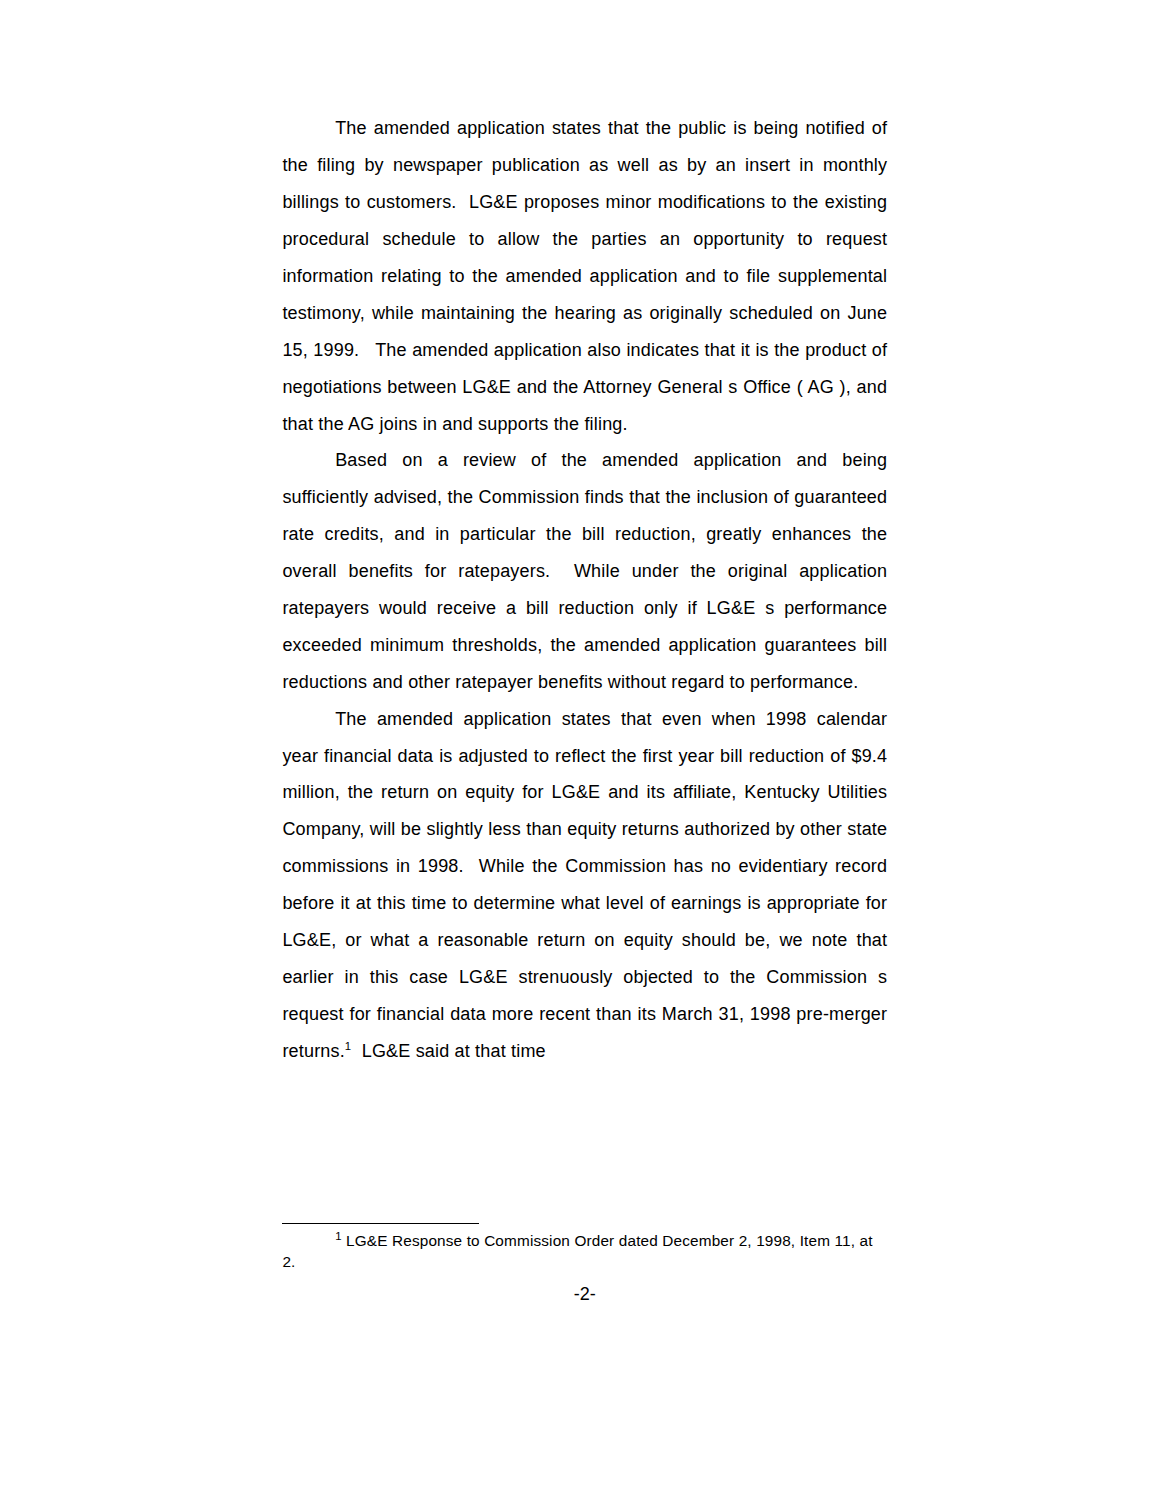The amended application states that the public is being notified of the filing by newspaper publication as well as by an insert in monthly billings to customers. LG&E proposes minor modifications to the existing procedural schedule to allow the parties an opportunity to request information relating to the amended application and to file supplemental testimony, while maintaining the hearing as originally scheduled on June 15, 1999. The amended application also indicates that it is the product of negotiations between LG&E and the Attorney General s Office ( AG ), and that the AG joins in and supports the filing.
Based on a review of the amended application and being sufficiently advised, the Commission finds that the inclusion of guaranteed rate credits, and in particular the bill reduction, greatly enhances the overall benefits for ratepayers. While under the original application ratepayers would receive a bill reduction only if LG&E s performance exceeded minimum thresholds, the amended application guarantees bill reductions and other ratepayer benefits without regard to performance.
The amended application states that even when 1998 calendar year financial data is adjusted to reflect the first year bill reduction of $9.4 million, the return on equity for LG&E and its affiliate, Kentucky Utilities Company, will be slightly less than equity returns authorized by other state commissions in 1998. While the Commission has no evidentiary record before it at this time to determine what level of earnings is appropriate for LG&E, or what a reasonable return on equity should be, we note that earlier in this case LG&E strenuously objected to the Commission s request for financial data more recent than its March 31, 1998 pre-merger returns.1 LG&E said at that time
1 LG&E Response to Commission Order dated December 2, 1998, Item 11, at 2.
-2-